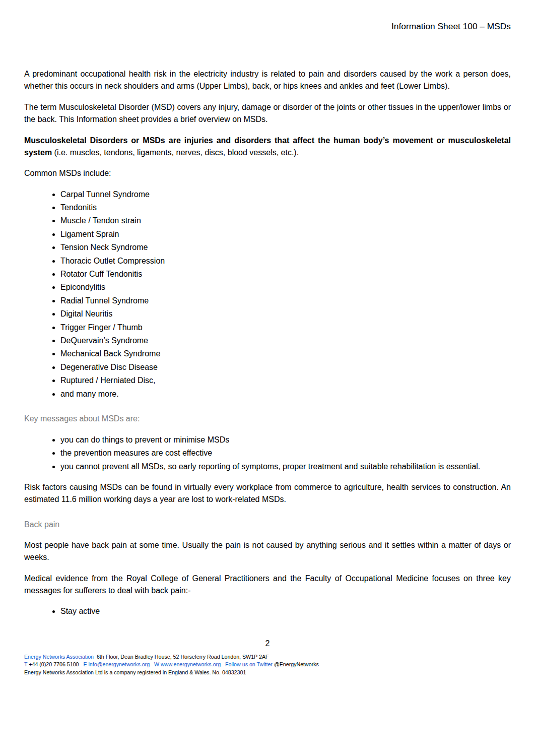Information Sheet 100 – MSDs
A predominant occupational health risk in the electricity industry is related to pain and disorders caused by the work a person does, whether this occurs in neck shoulders and arms (Upper Limbs), back, or hips knees and ankles and feet (Lower Limbs).
The term Musculoskeletal Disorder (MSD) covers any injury, damage or disorder of the joints or other tissues in the upper/lower limbs or the back. This Information sheet provides a brief overview on MSDs.
Musculoskeletal Disorders or MSDs are injuries and disorders that affect the human body’s movement or musculoskeletal system (i.e. muscles, tendons, ligaments, nerves, discs, blood vessels, etc.).
Common MSDs include:
Carpal Tunnel Syndrome
Tendonitis
Muscle / Tendon strain
Ligament Sprain
Tension Neck Syndrome
Thoracic Outlet Compression
Rotator Cuff Tendonitis
Epicondylitis
Radial Tunnel Syndrome
Digital Neuritis
Trigger Finger / Thumb
DeQuervain’s Syndrome
Mechanical Back Syndrome
Degenerative Disc Disease
Ruptured / Herniated Disc,
and many more.
Key messages about MSDs are:
you can do things to prevent or minimise MSDs
the prevention measures are cost effective
you cannot prevent all MSDs, so early reporting of symptoms, proper treatment and suitable rehabilitation is essential.
Risk factors causing MSDs can be found in virtually every workplace from commerce to agriculture, health services to construction. An estimated 11.6 million working days a year are lost to work-related MSDs.
Back pain
Most people have back pain at some time. Usually the pain is not caused by anything serious and it settles within a matter of days or weeks.
Medical evidence from the Royal College of General Practitioners and the Faculty of Occupational Medicine focuses on three key messages for sufferers to deal with back pain:-
Stay active
2
Energy Networks Association 6th Floor, Dean Bradley House, 52 Horseferry Road London, SW1P 2AF
T +44 (0)20 7706 5100 E info@energynetworks.org W www.energynetworks.org Follow us on Twitter @EnergyNetworks
Energy Networks Association Ltd is a company registered in England & Wales. No. 04832301